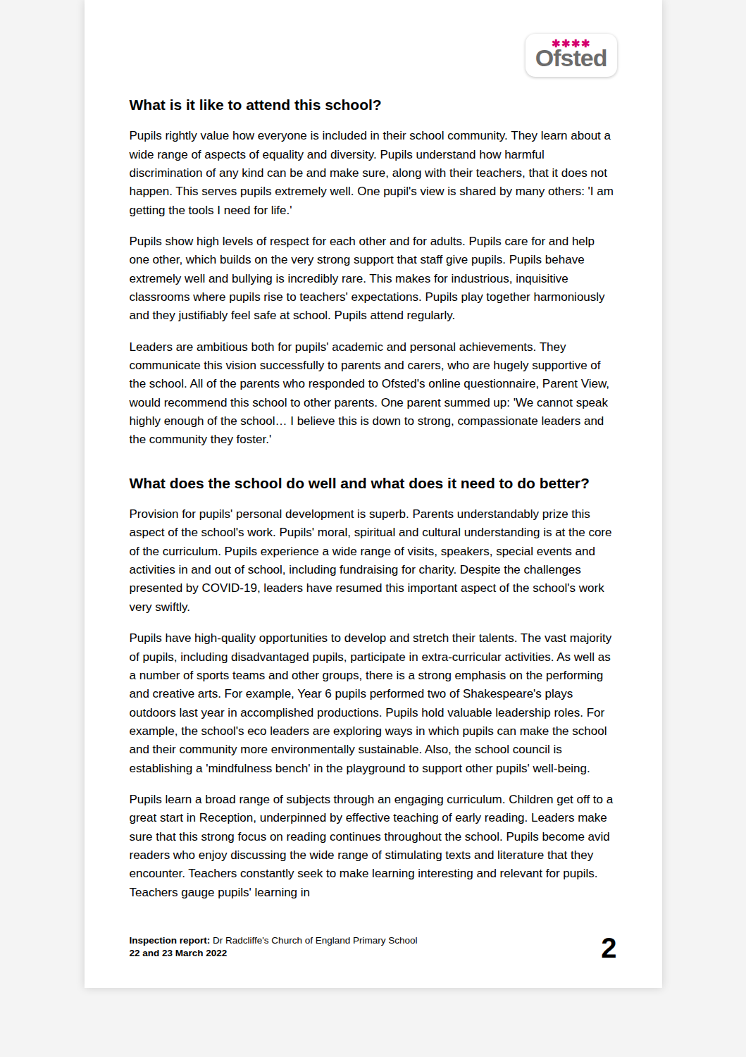✱✱✱✱ Ofsted
What is it like to attend this school?
Pupils rightly value how everyone is included in their school community. They learn about a wide range of aspects of equality and diversity. Pupils understand how harmful discrimination of any kind can be and make sure, along with their teachers, that it does not happen. This serves pupils extremely well. One pupil's view is shared by many others: 'I am getting the tools I need for life.'
Pupils show high levels of respect for each other and for adults. Pupils care for and help one other, which builds on the very strong support that staff give pupils. Pupils behave extremely well and bullying is incredibly rare. This makes for industrious, inquisitive classrooms where pupils rise to teachers' expectations. Pupils play together harmoniously and they justifiably feel safe at school. Pupils attend regularly.
Leaders are ambitious both for pupils' academic and personal achievements. They communicate this vision successfully to parents and carers, who are hugely supportive of the school. All of the parents who responded to Ofsted's online questionnaire, Parent View, would recommend this school to other parents. One parent summed up: 'We cannot speak highly enough of the school… I believe this is down to strong, compassionate leaders and the community they foster.'
What does the school do well and what does it need to do better?
Provision for pupils' personal development is superb. Parents understandably prize this aspect of the school's work. Pupils' moral, spiritual and cultural understanding is at the core of the curriculum. Pupils experience a wide range of visits, speakers, special events and activities in and out of school, including fundraising for charity. Despite the challenges presented by COVID-19, leaders have resumed this important aspect of the school's work very swiftly.
Pupils have high-quality opportunities to develop and stretch their talents. The vast majority of pupils, including disadvantaged pupils, participate in extra-curricular activities. As well as a number of sports teams and other groups, there is a strong emphasis on the performing and creative arts. For example, Year 6 pupils performed two of Shakespeare's plays outdoors last year in accomplished productions. Pupils hold valuable leadership roles. For example, the school's eco leaders are exploring ways in which pupils can make the school and their community more environmentally sustainable. Also, the school council is establishing a 'mindfulness bench' in the playground to support other pupils' well-being.
Pupils learn a broad range of subjects through an engaging curriculum. Children get off to a great start in Reception, underpinned by effective teaching of early reading. Leaders make sure that this strong focus on reading continues throughout the school. Pupils become avid readers who enjoy discussing the wide range of stimulating texts and literature that they encounter. Teachers constantly seek to make learning interesting and relevant for pupils. Teachers gauge pupils' learning in
Inspection report: Dr Radcliffe's Church of England Primary School
22 and 23 March 2022
2